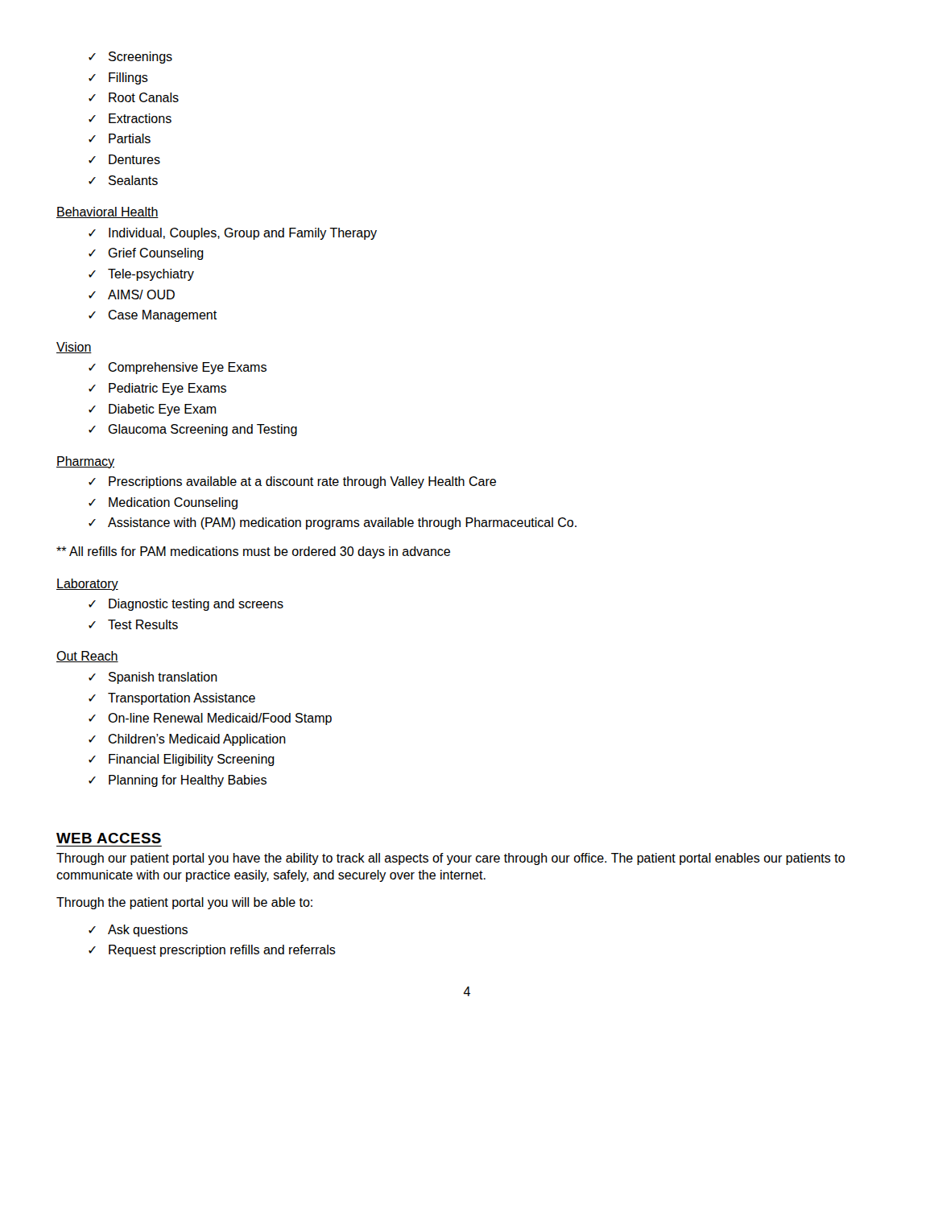Screenings
Fillings
Root Canals
Extractions
Partials
Dentures
Sealants
Behavioral Health
Individual, Couples, Group and Family Therapy
Grief Counseling
Tele-psychiatry
AIMS/ OUD
Case Management
Vision
Comprehensive Eye Exams
Pediatric Eye Exams
Diabetic Eye Exam
Glaucoma Screening and Testing
Pharmacy
Prescriptions available at a discount rate through Valley Health Care
Medication Counseling
Assistance with (PAM) medication programs available through Pharmaceutical Co.
** All refills for PAM medications must be ordered 30 days in advance
Laboratory
Diagnostic testing and screens
Test Results
Out Reach
Spanish translation
Transportation Assistance
On-line Renewal Medicaid/Food Stamp
Children’s Medicaid Application
Financial Eligibility Screening
Planning for Healthy Babies
WEB ACCESS
Through our patient portal you have the ability to track all aspects of your care through our office. The patient portal enables our patients to communicate with our practice easily, safely, and securely over the internet.
Through the patient portal you will be able to:
Ask questions
Request prescription refills and referrals
4